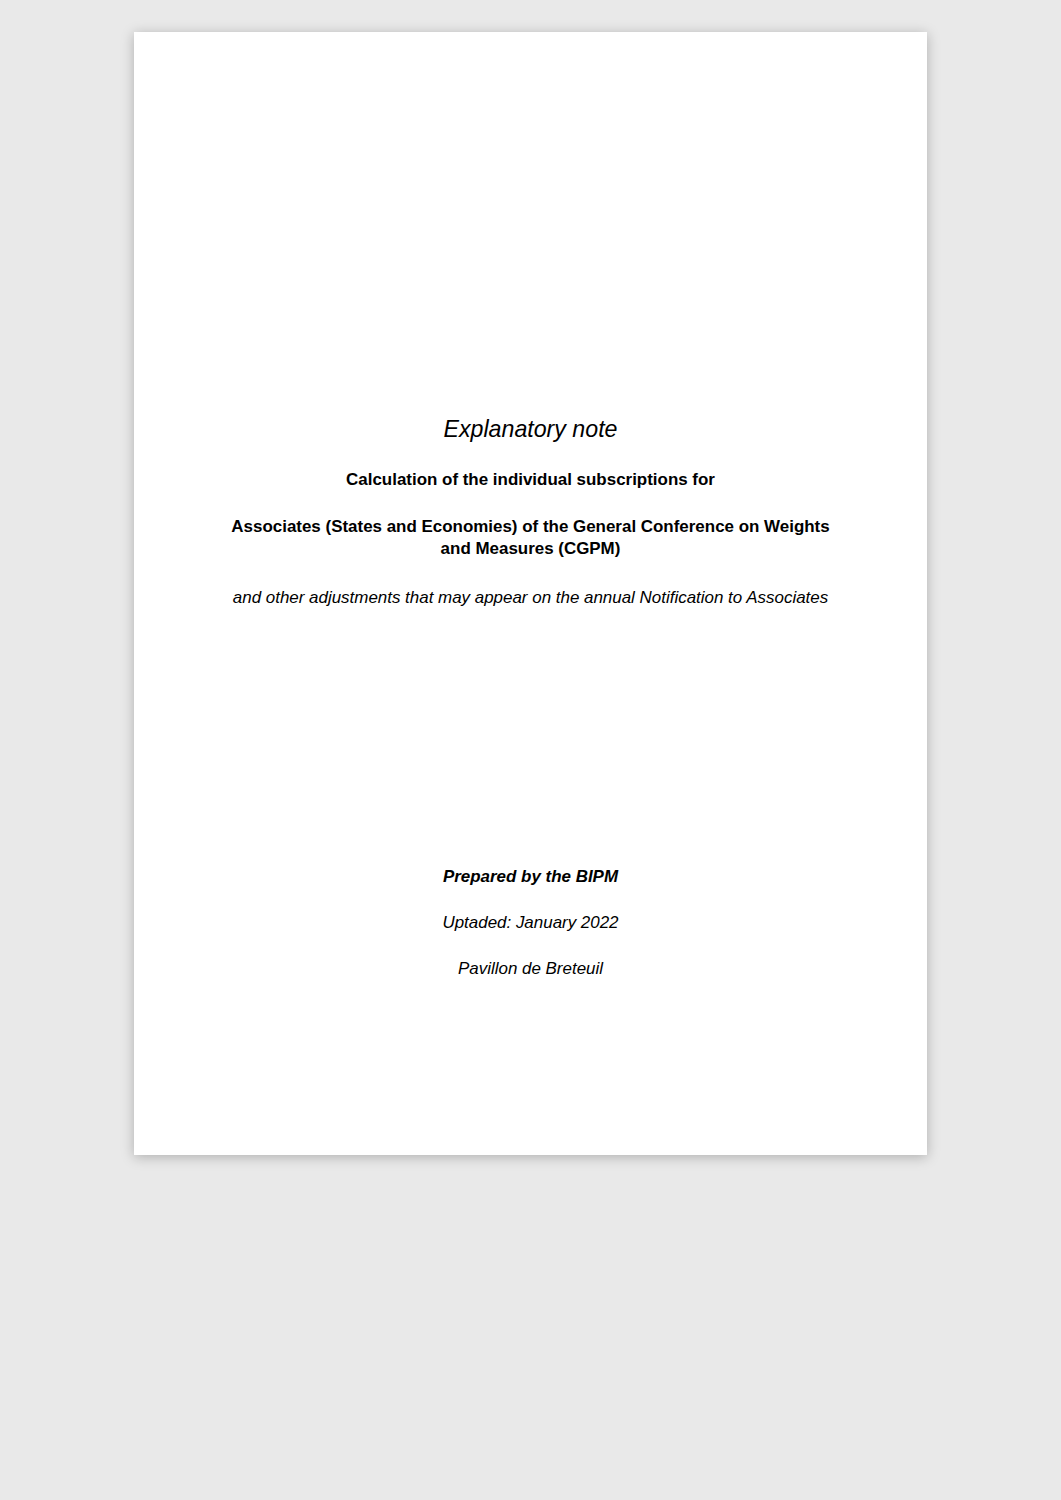Explanatory note
Calculation of the individual subscriptions for
Associates (States and Economies) of the General Conference on Weights and Measures (CGPM)
and other adjustments that may appear on the annual Notification to Associates
Prepared by the BIPM
Uptaded: January 2022
Pavillon de Breteuil